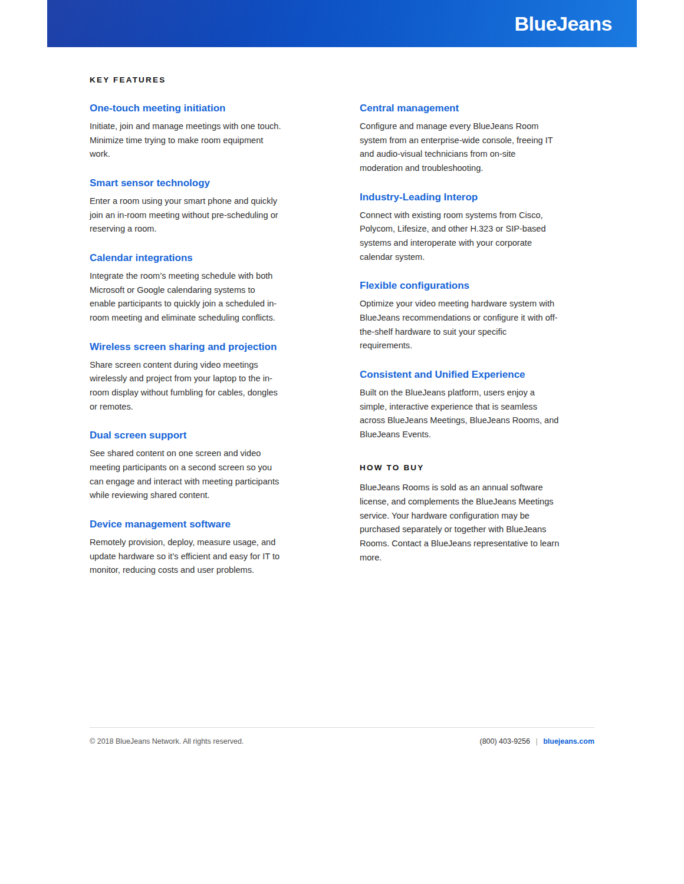BlueJeans
Key Features
One-touch meeting initiation
Initiate, join and manage meetings with one touch. Minimize time trying to make room equipment work.
Smart sensor technology
Enter a room using your smart phone and quickly join an in-room meeting without pre-scheduling or reserving a room.
Calendar integrations
Integrate the room’s meeting schedule with both Microsoft or Google calendaring systems to enable participants to quickly join a scheduled in-room meeting and eliminate scheduling conflicts.
Wireless screen sharing and projection
Share screen content during video meetings wirelessly and project from your laptop to the in-room display without fumbling for cables, dongles or remotes.
Dual screen support
See shared content on one screen and video meeting participants on a second screen so you can engage and interact with meeting participants while reviewing shared content.
Device management software
Remotely provision, deploy, measure usage, and update hardware so it’s efficient and easy for IT to monitor, reducing costs and user problems.
Central management
Configure and manage every BlueJeans Room system from an enterprise-wide console, freeing IT and audio-visual technicians from on-site moderation and troubleshooting.
Industry-Leading Interop
Connect with existing room systems from Cisco, Polycom, Lifesize, and other H.323 or SIP-based systems and interoperate with your corporate calendar system.
Flexible configurations
Optimize your video meeting hardware system with BlueJeans recommendations or configure it with off-the-shelf hardware to suit your specific requirements.
Consistent and Unified Experience
Built on the BlueJeans platform, users enjoy a simple, interactive experience that is seamless across BlueJeans Meetings, BlueJeans Rooms, and BlueJeans Events.
How to Buy
BlueJeans Rooms is sold as an annual software license, and complements the BlueJeans Meetings service. Your hardware configuration may be purchased separately or together with BlueJeans Rooms. Contact a BlueJeans representative to learn more.
© 2018 BlueJeans Network. All rights reserved.
(800) 403-9256 | bluejeans.com